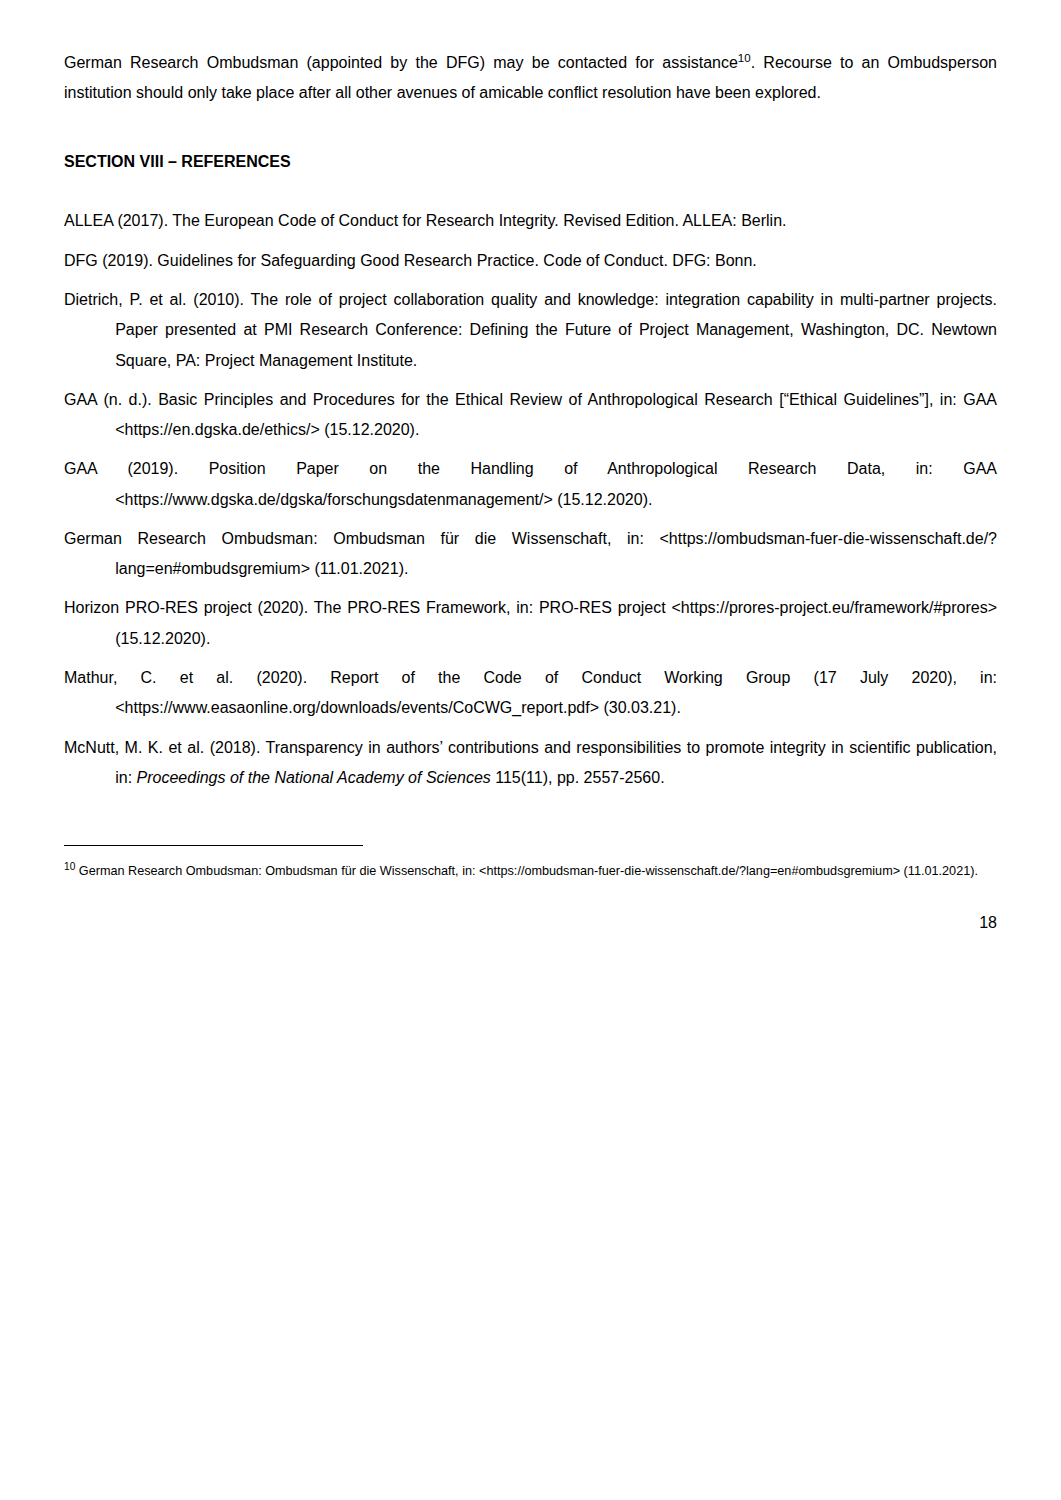German Research Ombudsman (appointed by the DFG) may be contacted for assistance10. Recourse to an Ombudsperson institution should only take place after all other avenues of amicable conflict resolution have been explored.
SECTION VIII – REFERENCES
ALLEA (2017). The European Code of Conduct for Research Integrity. Revised Edition. ALLEA: Berlin.
DFG (2019). Guidelines for Safeguarding Good Research Practice. Code of Conduct. DFG: Bonn.
Dietrich, P. et al. (2010). The role of project collaboration quality and knowledge: integration capability in multi-partner projects. Paper presented at PMI Research Conference: Defining the Future of Project Management, Washington, DC. Newtown Square, PA: Project Management Institute.
GAA (n. d.). Basic Principles and Procedures for the Ethical Review of Anthropological Research [“Ethical Guidelines”], in: GAA <https://en.dgska.de/ethics/> (15.12.2020).
GAA (2019). Position Paper on the Handling of Anthropological Research Data, in: GAA <https://www.dgska.de/dgska/forschungsdatenmanagement/> (15.12.2020).
German Research Ombudsman: Ombudsman für die Wissenschaft, in: <https://ombudsman-fuer-die-wissenschaft.de/?lang=en#ombudsgremium> (11.01.2021).
Horizon PRO-RES project (2020). The PRO-RES Framework, in: PRO-RES project <https://prores-project.eu/framework/#prores> (15.12.2020).
Mathur, C. et al. (2020). Report of the Code of Conduct Working Group (17 July 2020), in: <https://www.easaonline.org/downloads/events/CoCWG_report.pdf> (30.03.21).
McNutt, M. K. et al. (2018). Transparency in authors’ contributions and responsibilities to promote integrity in scientific publication, in: Proceedings of the National Academy of Sciences 115(11), pp. 2557-2560.
10 German Research Ombudsman: Ombudsman für die Wissenschaft, in: <https://ombudsman-fuer-die-wissenschaft.de/?lang=en#ombudsgremium> (11.01.2021).
18